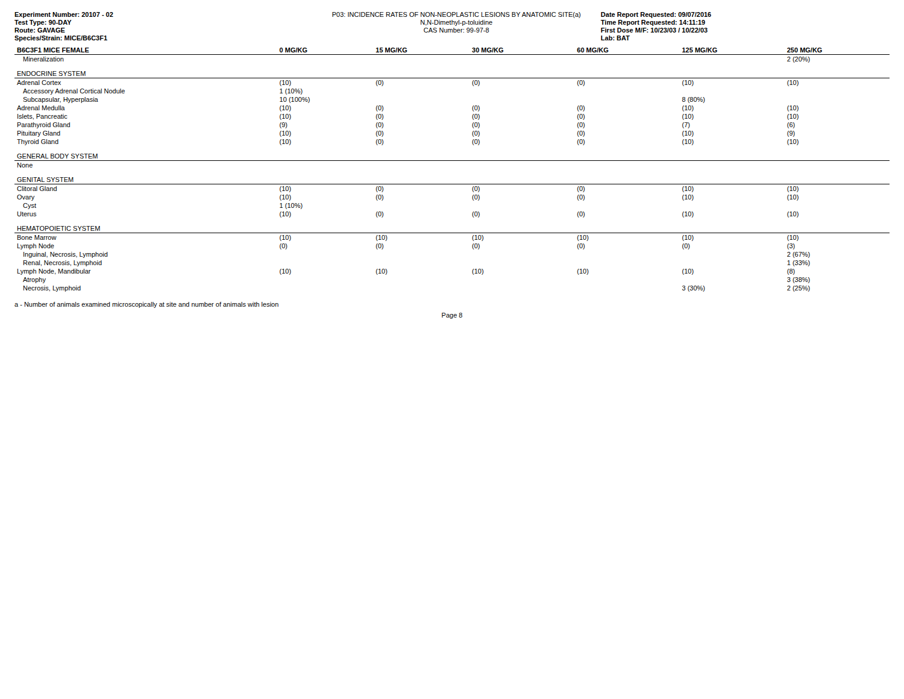| Experiment Number: 20107 - 02 | P03: INCIDENCE RATES OF NON-NEOPLASTIC LESIONS BY ANATOMIC SITE(a) | Date Report Requested: 09/07/2016 |
| Test Type: 90-DAY | N,N-Dimethyl-p-toluidine | Time Report Requested: 14:11:19 |
| Route: GAVAGE | CAS Number: 99-97-8 | First Dose M/F: 10/23/03 / 10/22/03 |
| Species/Strain: MICE/B6C3F1 | | Lab: BAT |
| B6C3F1 MICE FEMALE | 0 MG/KG | 15 MG/KG | 30 MG/KG | 60 MG/KG | 125 MG/KG | 250 MG/KG |
| --- | --- | --- | --- | --- | --- | --- |
| Mineralization | | | | | | 2 (20%) |
| ENDOCRINE SYSTEM |
| Adrenal Cortex | (10) | (0) | (0) | (0) | (10) | (10) |
| Accessory Adrenal Cortical Nodule | 1 (10%) | | | | | |
| Subcapsular, Hyperplasia | 10 (100%) | | | | 8 (80%) | |
| Adrenal Medulla | (10) | (0) | (0) | (0) | (10) | (10) |
| Islets, Pancreatic | (10) | (0) | (0) | (0) | (10) | (10) |
| Parathyroid Gland | (9) | (0) | (0) | (0) | (7) | (6) |
| Pituitary Gland | (10) | (0) | (0) | (0) | (10) | (9) |
| Thyroid Gland | (10) | (0) | (0) | (0) | (10) | (10) |
| GENERAL BODY SYSTEM |
| None | | | | | | |
| GENITAL SYSTEM |
| Clitoral Gland | (10) | (0) | (0) | (0) | (10) | (10) |
| Ovary | (10) | (0) | (0) | (0) | (10) | (10) |
| Cyst | 1 (10%) | | | | | |
| Uterus | (10) | (0) | (0) | (0) | (10) | (10) |
| HEMATOPOIETIC SYSTEM |
| Bone Marrow | (10) | (10) | (10) | (10) | (10) | (10) |
| Lymph Node | (0) | (0) | (0) | (0) | (0) | (3) |
| Inguinal, Necrosis, Lymphoid | | | | | | 2 (67%) |
| Renal, Necrosis, Lymphoid | | | | | | 1 (33%) |
| Lymph Node, Mandibular | (10) | (10) | (10) | (10) | (10) | (8) |
| Atrophy | | | | | | 3 (38%) |
| Necrosis, Lymphoid | | | | | 3 (30%) | 2 (25%) |
a - Number of animals examined microscopically at site and number of animals with lesion
Page 8